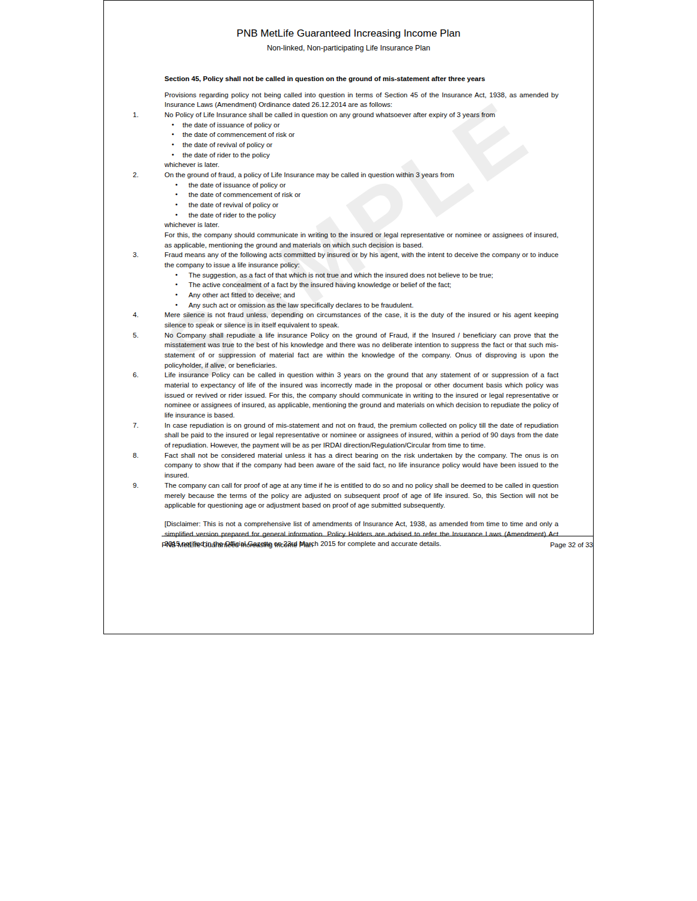SAMPLE
PNB MetLife Guaranteed Increasing Income Plan
Non-linked, Non-participating Life Insurance Plan
Section 45, Policy shall not be called in question on the ground of mis-statement after three years
Provisions regarding policy not being called into question in terms of Section 45 of the Insurance Act, 1938, as amended by Insurance Laws (Amendment) Ordinance dated 26.12.2014 are as follows:
No Policy of Life Insurance shall be called in question on any ground whatsoever after expiry of 3 years from
the date of issuance of policy or
the date of commencement of risk or
the date of revival of policy or
the date of rider to the policy
whichever is later.
On the ground of fraud, a policy of Life Insurance may be called in question within 3 years from
the date of issuance of policy or
the date of commencement of risk or
the date of revival of policy or
the date of rider to the policy
whichever is later.
For this, the company should communicate in writing to the insured or legal representative or nominee or assignees of insured, as applicable, mentioning the ground and materials on which such decision is based.
Fraud means any of the following acts committed by insured or by his agent, with the intent to deceive the company or to induce the company to issue a life insurance policy:
The suggestion, as a fact of that which is not true and which the insured does not believe to be true;
The active concealment of a fact by the insured having knowledge or belief of the fact;
Any other act fitted to deceive; and
Any such act or omission as the law specifically declares to be fraudulent.
Mere silence is not fraud unless, depending on circumstances of the case, it is the duty of the insured or his agent keeping silence to speak or silence is in itself equivalent to speak.
No Company shall repudiate a life insurance Policy on the ground of Fraud, if the Insured / beneficiary can prove that the misstatement was true to the best of his knowledge and there was no deliberate intention to suppress the fact or that such mis-statement of or suppression of material fact are within the knowledge of the company. Onus of disproving is upon the policyholder, if alive, or beneficiaries.
Life insurance Policy can be called in question within 3 years on the ground that any statement of or suppression of a fact material to expectancy of life of the insured was incorrectly made in the proposal or other document basis which policy was issued or revived or rider issued. For this, the company should communicate in writing to the insured or legal representative or nominee or assignees of insured, as applicable, mentioning the ground and materials on which decision to repudiate the policy of life insurance is based.
In case repudiation is on ground of mis-statement and not on fraud, the premium collected on policy till the date of repudiation shall be paid to the insured or legal representative or nominee or assignees of insured, within a period of 90 days from the date of repudiation. However, the payment will be as per IRDAI direction/Regulation/Circular from time to time.
Fact shall not be considered material unless it has a direct bearing on the risk undertaken by the company. The onus is on company to show that if the company had been aware of the said fact, no life insurance policy would have been issued to the insured.
The company can call for proof of age at any time if he is entitled to do so and no policy shall be deemed to be called in question merely because the terms of the policy are adjusted on subsequent proof of age of life insured. So, this Section will not be applicable for questioning age or adjustment based on proof of age submitted subsequently.
[Disclaimer: This is not a comprehensive list of amendments of Insurance Act, 1938, as amended from time to time and only a simplified version prepared for general information. Policy Holders are advised to refer the Insurance Laws (Amendment) Act 2015 notified in the Official Gazette on 23rd March 2015 for complete and accurate details.
PNB MetLife Guaranteed Increasing Income Plan Page 32 of 33